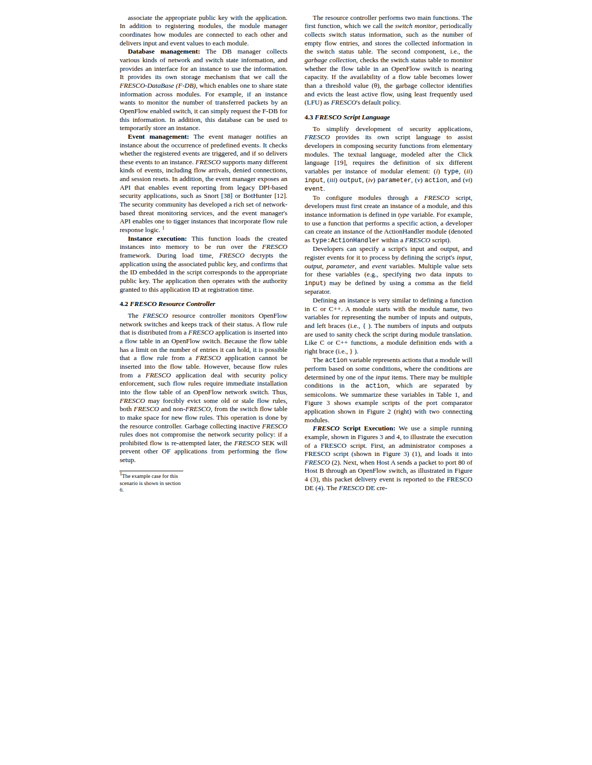associate the appropriate public key with the application. In addition to registering modules, the module manager coordinates how modules are connected to each other and delivers input and event values to each module.
Database management: The DB manager collects various kinds of network and switch state information, and provides an interface for an instance to use the information. It provides its own storage mechanism that we call the FRESCO-DataBase (F-DB), which enables one to share state information across modules. For example, if an instance wants to monitor the number of transferred packets by an OpenFlow enabled switch, it can simply request the F-DB for this information. In addition, this database can be used to temporarily store an instance.
Event management: The event manager notifies an instance about the occurrence of predefined events. It checks whether the registered events are triggered, and if so delivers these events to an instance. FRESCO supports many different kinds of events, including flow arrivals, denied connections, and session resets. In addition, the event manager exposes an API that enables event reporting from legacy DPI-based security applications, such as Snort [38] or BotHunter [12]. The security community has developed a rich set of network-based threat monitoring services, and the event manager's API enables one to tigger instances that incorporate flow rule response logic. 1
Instance execution: This function loads the created instances into memory to be run over the FRESCO framework. During load time, FRESCO decrypts the application using the associated public key, and confirms that the ID embedded in the script corresponds to the appropriate public key. The application then operates with the authority granted to this application ID at registration time.
4.2 FRESCO Resource Controller
The FRESCO resource controller monitors OpenFlow network switches and keeps track of their status. A flow rule that is distributed from a FRESCO application is inserted into a flow table in an OpenFlow switch. Because the flow table has a limit on the number of entries it can hold, it is possible that a flow rule from a FRESCO application cannot be inserted into the flow table. However, because flow rules from a FRESCO application deal with security policy enforcement, such flow rules require immediate installation into the flow table of an OpenFlow network switch. Thus, FRESCO may forcibly evict some old or stale flow rules, both FRESCO and non-FRESCO, from the switch flow table to make space for new flow rules. This operation is done by the resource controller. Garbage collecting inactive FRESCO rules does not compromise the network security policy: if a prohibited flow is re-attempted later, the FRESCO SEK will prevent other OF applications from performing the flow setup.
1The example case for this scenario is shown in section 6.
The resource controller performs two main functions. The first function, which we call the switch monitor, periodically collects switch status information, such as the number of empty flow entries, and stores the collected information in the switch status table. The second component, i.e., the garbage collection, checks the switch status table to monitor whether the flow table in an OpenFlow switch is nearing capacity. If the availability of a flow table becomes lower than a threshold value (θ), the garbage collector identifies and evicts the least active flow, using least frequently used (LFU) as FRESCO's default policy.
4.3 FRESCO Script Language
To simplify development of security applications, FRESCO provides its own script language to assist developers in composing security functions from elementary modules. The textual language, modeled after the Click language [19], requires the definition of six different variables per instance of modular element: (i) type, (ii) input, (iii) output, (iv) parameter, (v) action, and (vi) event.
To configure modules through a FRESCO script, developers must first create an instance of a module, and this instance information is defined in type variable. For example, to use a function that performs a specific action, a developer can create an instance of the ActionHandler module (denoted as type:ActionHandler within a FRESCO script).
Developers can specify a script's input and output, and register events for it to process by defining the script's input, output, parameter, and event variables. Multiple value sets for these variables (e.g., specifying two data inputs to input) may be defined by using a comma as the field separator.
Defining an instance is very similar to defining a function in C or C++. A module starts with the module name, two variables for representing the number of inputs and outputs, and left braces (i.e., { ). The numbers of inputs and outputs are used to sanity check the script during module translation. Like C or C++ functions, a module definition ends with a right brace (i.e., } ).
The action variable represents actions that a module will perform based on some conditions, where the conditions are determined by one of the input items. There may be multiple conditions in the action, which are separated by semicolons. We summarize these variables in Table 1, and Figure 3 shows example scripts of the port comparator application shown in Figure 2 (right) with two connecting modules.
FRESCO Script Execution: We use a simple running example, shown in Figures 3 and 4, to illustrate the execution of a FRESCO script. First, an administrator composes a FRESCO script (shown in Figure 3) (1), and loads it into FRESCO (2). Next, when Host A sends a packet to port 80 of Host B through an OpenFlow switch, as illustrated in Figure 4 (3), this packet delivery event is reported to the FRESCO DE (4). The FRESCO DE cre-